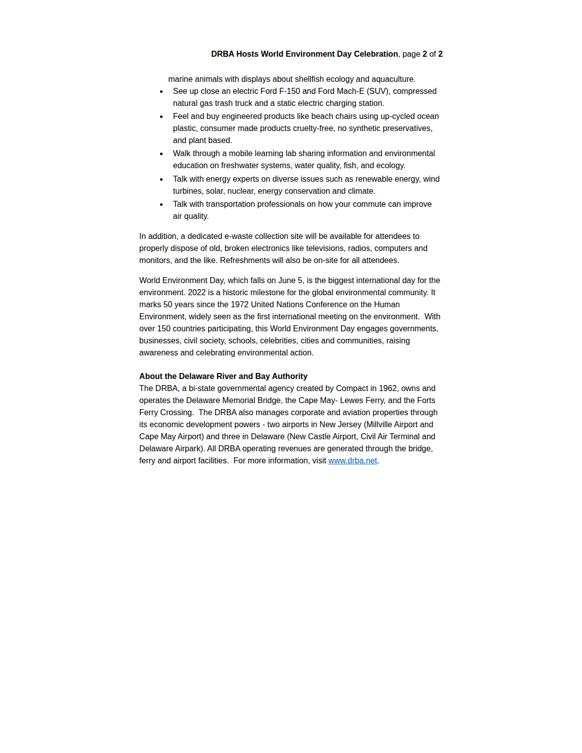DRBA Hosts World Environment Day Celebration, page 2 of 2
marine animals with displays about shellfish ecology and aquaculture.
See up close an electric Ford F-150 and Ford Mach-E (SUV), compressed natural gas trash truck and a static electric charging station.
Feel and buy engineered products like beach chairs using up-cycled ocean plastic, consumer made products cruelty-free, no synthetic preservatives, and plant based.
Walk through a mobile learning lab sharing information and environmental education on freshwater systems, water quality, fish, and ecology.
Talk with energy experts on diverse issues such as renewable energy, wind turbines, solar, nuclear, energy conservation and climate.
Talk with transportation professionals on how your commute can improve air quality.
In addition, a dedicated e-waste collection site will be available for attendees to properly dispose of old, broken electronics like televisions, radios, computers and monitors, and the like. Refreshments will also be on-site for all attendees.
World Environment Day, which falls on June 5, is the biggest international day for the environment. 2022 is a historic milestone for the global environmental community. It marks 50 years since the 1972 United Nations Conference on the Human Environment, widely seen as the first international meeting on the environment. With over 150 countries participating, this World Environment Day engages governments, businesses, civil society, schools, celebrities, cities and communities, raising awareness and celebrating environmental action.
About the Delaware River and Bay Authority
The DRBA, a bi-state governmental agency created by Compact in 1962, owns and operates the Delaware Memorial Bridge, the Cape May- Lewes Ferry, and the Forts Ferry Crossing. The DRBA also manages corporate and aviation properties through its economic development powers - two airports in New Jersey (Millville Airport and Cape May Airport) and three in Delaware (New Castle Airport, Civil Air Terminal and Delaware Airpark). All DRBA operating revenues are generated through the bridge, ferry and airport facilities. For more information, visit www.drba.net.